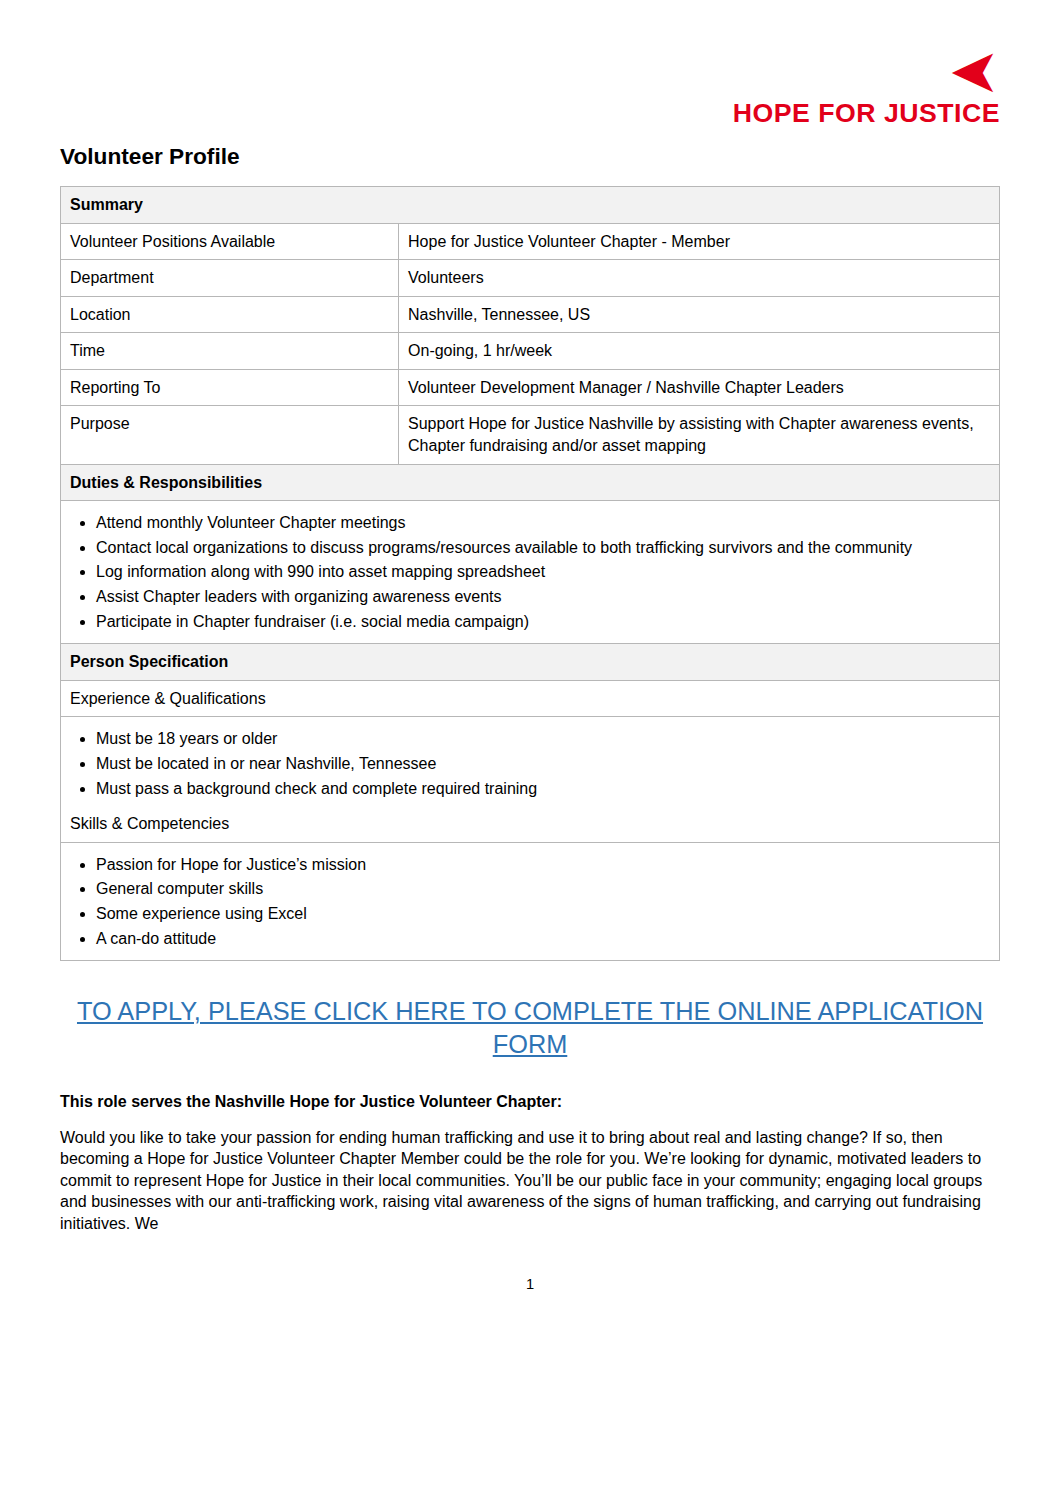➤ HOPE FOR JUSTICE
Volunteer Profile
| Summary |
| Volunteer Positions Available | Hope for Justice Volunteer Chapter - Member |
| Department | Volunteers |
| Location | Nashville, Tennessee, US |
| Time | On-going, 1 hr/week |
| Reporting To | Volunteer Development Manager / Nashville Chapter Leaders |
| Purpose | Support Hope for Justice Nashville by assisting with Chapter awareness events, Chapter fundraising and/or asset mapping |
| Duties & Responsibilities |
| Attend monthly Volunteer Chapter meetings Contact local organizations to discuss programs/resources available to both trafficking survivors and the community Log information along with 990 into asset mapping spreadsheet Assist Chapter leaders with organizing awareness events Participate in Chapter fundraiser (i.e. social media campaign) |
| Person Specification |
| Experience & Qualifications |
| Must be 18 years or older Must be located in or near Nashville, Tennessee Must pass a background check and complete required training Skills & Competencies |
| Passion for Hope for Justice’s mission General computer skills Some experience using Excel A can-do attitude |
TO APPLY, PLEASE CLICK HERE TO COMPLETE THE ONLINE APPLICATION FORM
This role serves the Nashville Hope for Justice Volunteer Chapter:
Would you like to take your passion for ending human trafficking and use it to bring about real and lasting change? If so, then becoming a Hope for Justice Volunteer Chapter Member could be the role for you. We’re looking for dynamic, motivated leaders to commit to represent Hope for Justice in their local communities. You’ll be our public face in your community; engaging local groups and businesses with our anti-trafficking work, raising vital awareness of the signs of human trafficking, and carrying out fundraising initiatives. We
1